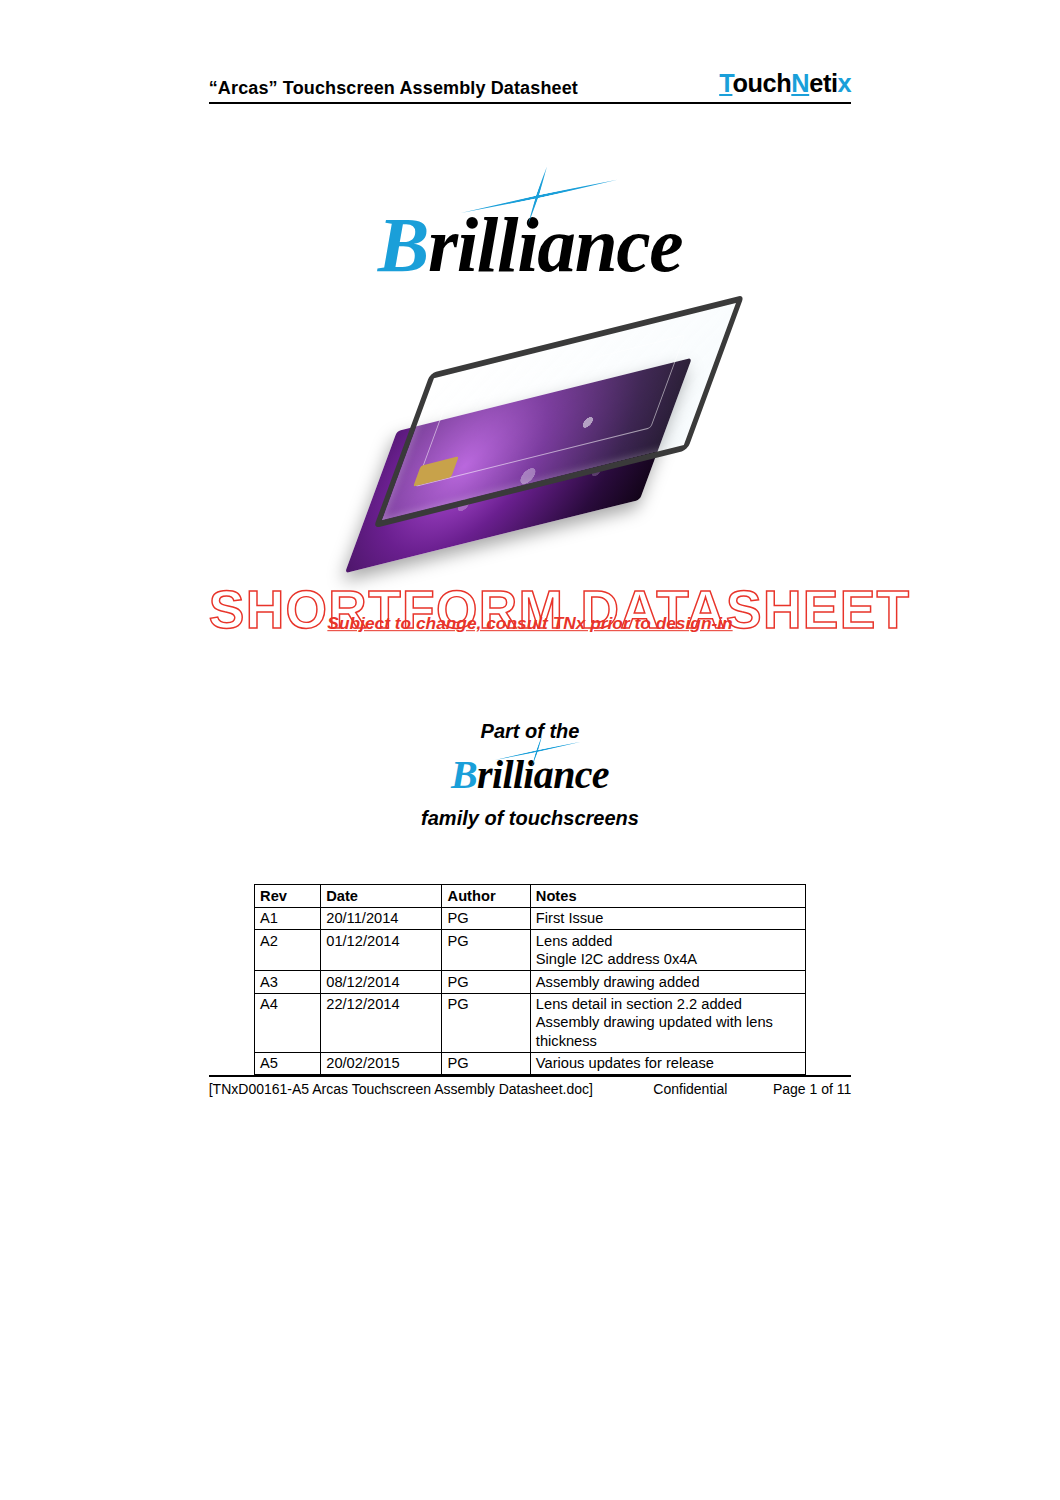“Arcas” Touchscreen Assembly Datasheet
Touch Neti x
Brilliance
SHORTFORM DATASHEET
Subject to change, consult TNx prior to design-in
Part of the
Brilliance
family of touchscreens
| Rev | Date | Author | Notes |
| --- | --- | --- | --- |
| A1 | 20/11/2014 | PG | First Issue |
| A2 | 01/12/2014 | PG | Lens added Single I2C address 0x4A |
| A3 | 08/12/2014 | PG | Assembly drawing added |
| A4 | 22/12/2014 | PG | Lens detail in section 2.2 added Assembly drawing updated with lens thickness |
| A5 | 20/02/2015 | PG | Various updates for release |
[TNxD00161-A5 Arcas Touchscreen Assembly Datasheet.doc] Confidential Page 1 of 11